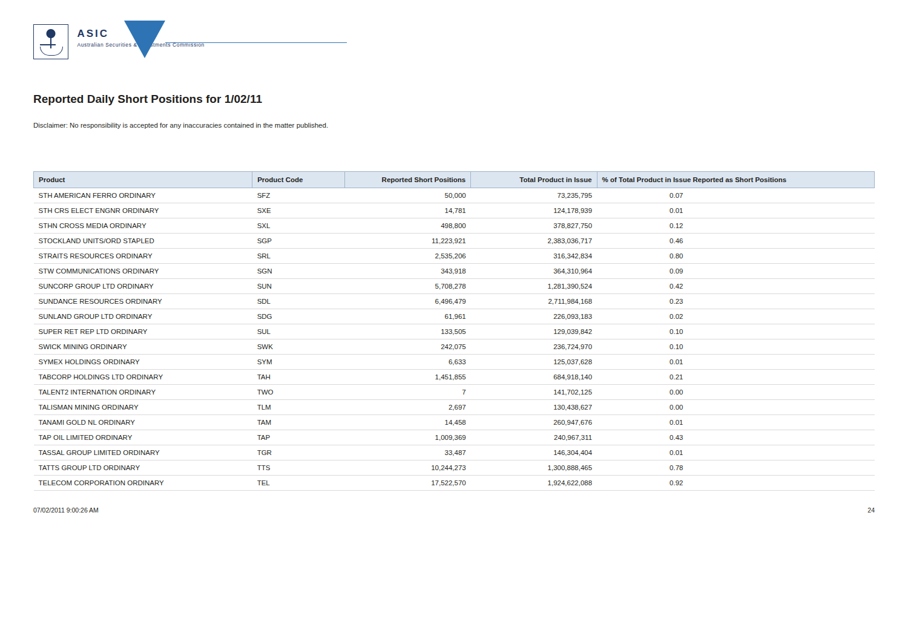ASIC
Australian Securities & Investments Commission
Reported Daily Short Positions for 1/02/11
Disclaimer: No responsibility is accepted for any inaccuracies contained in the matter published.
| Product | Product Code | Reported Short Positions | Total Product in Issue | % of Total Product in Issue Reported as Short Positions |
| --- | --- | --- | --- | --- |
| STH AMERICAN FERRO ORDINARY | SFZ | 50,000 | 73,235,795 | 0.07 |
| STH CRS ELECT ENGNR ORDINARY | SXE | 14,781 | 124,178,939 | 0.01 |
| STHN CROSS MEDIA ORDINARY | SXL | 498,800 | 378,827,750 | 0.12 |
| STOCKLAND UNITS/ORD STAPLED | SGP | 11,223,921 | 2,383,036,717 | 0.46 |
| STRAITS RESOURCES ORDINARY | SRL | 2,535,206 | 316,342,834 | 0.80 |
| STW COMMUNICATIONS ORDINARY | SGN | 343,918 | 364,310,964 | 0.09 |
| SUNCORP GROUP LTD ORDINARY | SUN | 5,708,278 | 1,281,390,524 | 0.42 |
| SUNDANCE RESOURCES ORDINARY | SDL | 6,496,479 | 2,711,984,168 | 0.23 |
| SUNLAND GROUP LTD ORDINARY | SDG | 61,961 | 226,093,183 | 0.02 |
| SUPER RET REP LTD ORDINARY | SUL | 133,505 | 129,039,842 | 0.10 |
| SWICK MINING ORDINARY | SWK | 242,075 | 236,724,970 | 0.10 |
| SYMEX HOLDINGS ORDINARY | SYM | 6,633 | 125,037,628 | 0.01 |
| TABCORP HOLDINGS LTD ORDINARY | TAH | 1,451,855 | 684,918,140 | 0.21 |
| TALENT2 INTERNATION ORDINARY | TWO | 7 | 141,702,125 | 0.00 |
| TALISMAN MINING ORDINARY | TLM | 2,697 | 130,438,627 | 0.00 |
| TANAMI GOLD NL ORDINARY | TAM | 14,458 | 260,947,676 | 0.01 |
| TAP OIL LIMITED ORDINARY | TAP | 1,009,369 | 240,967,311 | 0.43 |
| TASSAL GROUP LIMITED ORDINARY | TGR | 33,487 | 146,304,404 | 0.01 |
| TATTS GROUP LTD ORDINARY | TTS | 10,244,273 | 1,300,888,465 | 0.78 |
| TELECOM CORPORATION ORDINARY | TEL | 17,522,570 | 1,924,622,088 | 0.92 |
07/02/2011 9:00:26 AM 24